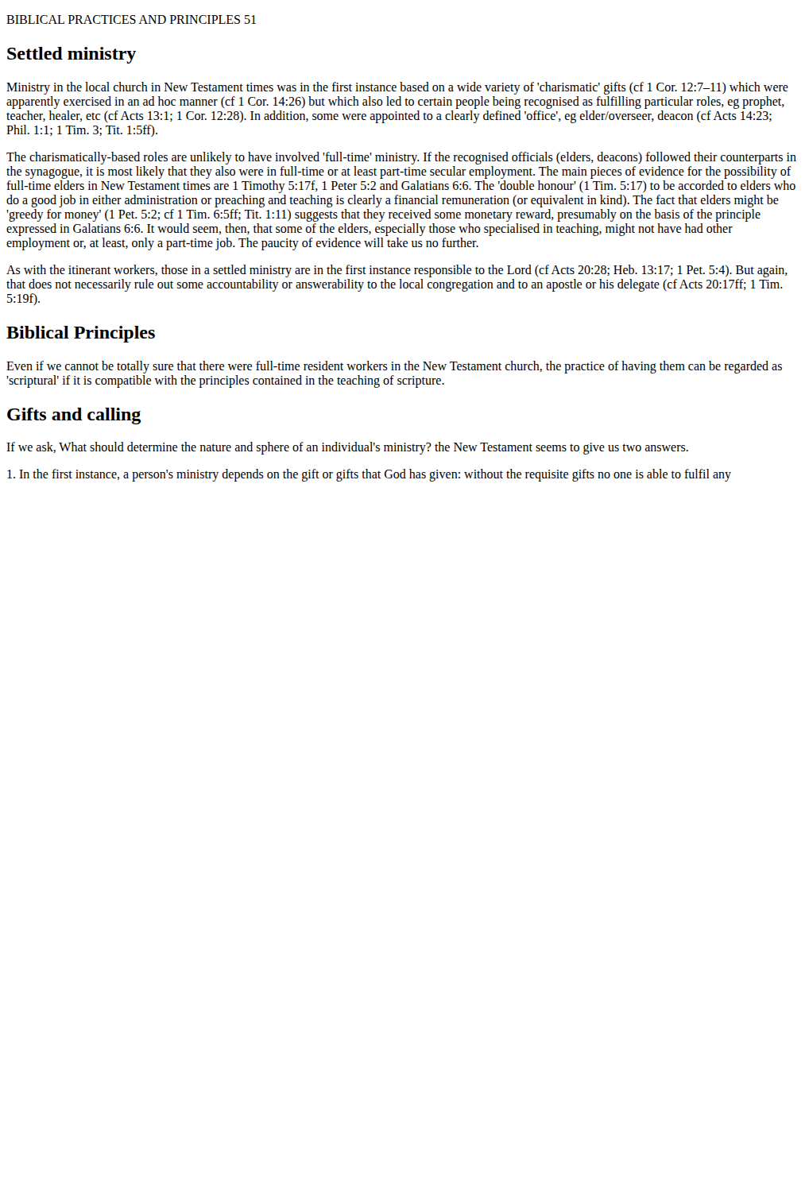BIBLICAL PRACTICES AND PRINCIPLES 51
Settled ministry
Ministry in the local church in New Testament times was in the first instance based on a wide variety of 'charismatic' gifts (cf 1 Cor. 12:7–11) which were apparently exercised in an ad hoc manner (cf 1 Cor. 14:26) but which also led to certain people being recognised as fulfilling particular roles, eg prophet, teacher, healer, etc (cf Acts 13:1; 1 Cor. 12:28). In addition, some were appointed to a clearly defined 'office', eg elder/overseer, deacon (cf Acts 14:23; Phil. 1:1; 1 Tim. 3; Tit. 1:5ff).
The charismatically-based roles are unlikely to have involved 'full-time' ministry. If the recognised officials (elders, deacons) followed their counterparts in the synagogue, it is most likely that they also were in full-time or at least part-time secular employment. The main pieces of evidence for the possibility of full-time elders in New Testament times are 1 Timothy 5:17f, 1 Peter 5:2 and Galatians 6:6. The 'double honour' (1 Tim. 5:17) to be accorded to elders who do a good job in either administration or preaching and teaching is clearly a financial remuneration (or equivalent in kind). The fact that elders might be 'greedy for money' (1 Pet. 5:2; cf 1 Tim. 6:5ff; Tit. 1:11) suggests that they received some monetary reward, presumably on the basis of the principle expressed in Galatians 6:6. It would seem, then, that some of the elders, especially those who specialised in teaching, might not have had other employment or, at least, only a part-time job. The paucity of evidence will take us no further.
As with the itinerant workers, those in a settled ministry are in the first instance responsible to the Lord (cf Acts 20:28; Heb. 13:17; 1 Pet. 5:4). But again, that does not necessarily rule out some accountability or answerability to the local congregation and to an apostle or his delegate (cf Acts 20:17ff; 1 Tim. 5:19f).
Biblical Principles
Even if we cannot be totally sure that there were full-time resident workers in the New Testament church, the practice of having them can be regarded as 'scriptural' if it is compatible with the principles contained in the teaching of scripture.
Gifts and calling
If we ask, What should determine the nature and sphere of an individual's ministry? the New Testament seems to give us two answers.
1. In the first instance, a person's ministry depends on the gift or gifts that God has given: without the requisite gifts no one is able to fulfil any